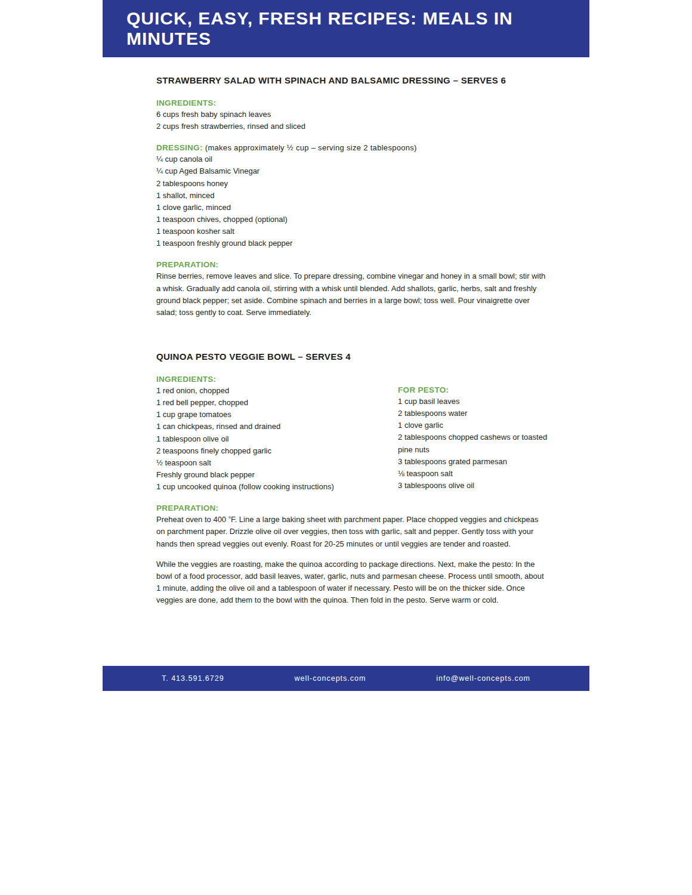Quick, Easy, Fresh Recipes: Meals in Minutes
Strawberry Salad with Spinach and Balsamic Dressing – Serves 6
Ingredients:
6 cups fresh baby spinach leaves
2 cups fresh strawberries, rinsed and sliced
Dressing: (makes approximately ½ cup – serving size 2 tablespoons)
¼ cup canola oil
¼ cup Aged Balsamic Vinegar
2 tablespoons honey
1 shallot, minced
1 clove garlic, minced
1 teaspoon chives, chopped (optional)
1 teaspoon kosher salt
1 teaspoon freshly ground black pepper
Preparation:
Rinse berries, remove leaves and slice. To prepare dressing, combine vinegar and honey in a small bowl; stir with a whisk. Gradually add canola oil, stirring with a whisk until blended. Add shallots, garlic, herbs, salt and freshly ground black pepper; set aside. Combine spinach and berries in a large bowl; toss well. Pour vinaigrette over salad; toss gently to coat. Serve immediately.
Quinoa Pesto Veggie Bowl – Serves 4
Ingredients:
1 red onion, chopped
1 red bell pepper, chopped
1 cup grape tomatoes
1 can chickpeas, rinsed and drained
1 tablespoon olive oil
2 teaspoons finely chopped garlic
½ teaspoon salt
Freshly ground black pepper
1 cup uncooked quinoa (follow cooking instructions)
For Pesto:
1 cup basil leaves
2 tablespoons water
1 clove garlic
2 tablespoons chopped cashews or toasted pine nuts
3 tablespoons grated parmesan
⅛ teaspoon salt
3 tablespoons olive oil
Preparation:
Preheat oven to 400 °F. Line a large baking sheet with parchment paper. Place chopped veggies and chickpeas on parchment paper. Drizzle olive oil over veggies, then toss with garlic, salt and pepper. Gently toss with your hands then spread veggies out evenly. Roast for 20-25 minutes or until veggies are tender and roasted.
While the veggies are roasting, make the quinoa according to package directions. Next, make the pesto: In the bowl of a food processor, add basil leaves, water, garlic, nuts and parmesan cheese. Process until smooth, about 1 minute, adding the olive oil and a tablespoon of water if necessary. Pesto will be on the thicker side. Once veggies are done, add them to the bowl with the quinoa. Then fold in the pesto. Serve warm or cold.
T. 413.591.6729 well-concepts.com info@well-concepts.com